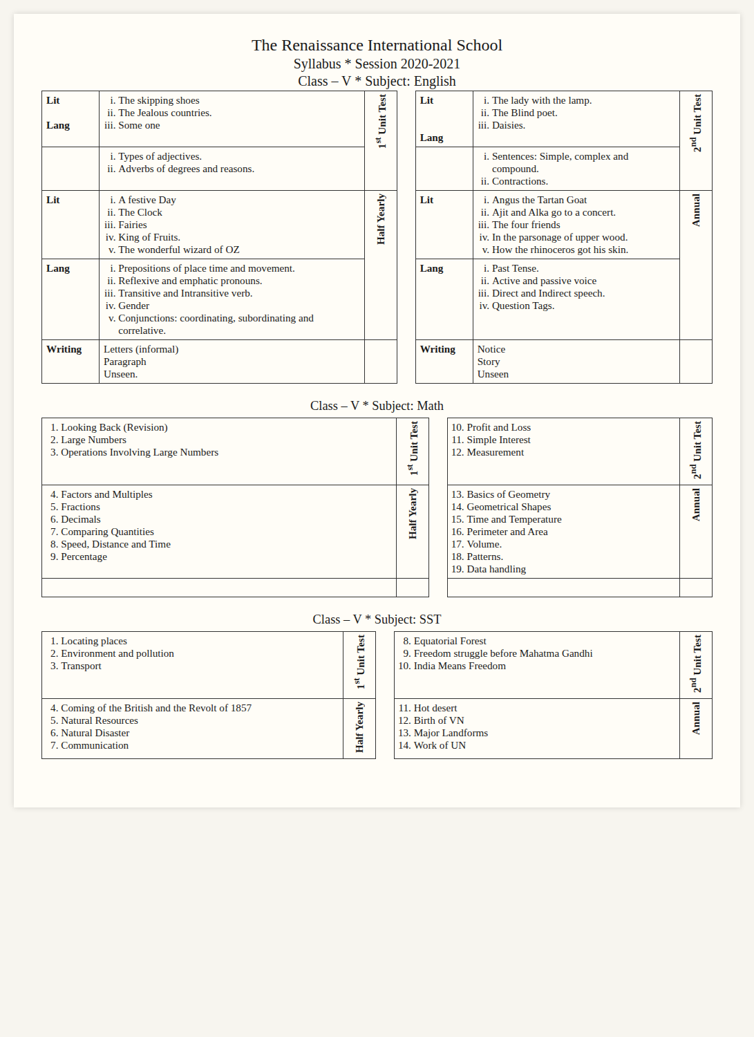The Renaissance International School
Syllabus * Session 2020-2021
Class – V * Subject: English
| Lit Lang | The skipping shoes The Jealous countries. Some one | 1 st Unit Test | | Lit Lang | The lady with the lamp. The Blind poet. Daisies. | 2 nd Unit Test |
| | Types of adjectives. Adverbs of degrees and reasons. | | | Sentences: Simple, complex and compound. Contractions. |
| Lit | A festive Day The Clock Fairies King of Fruits. The wonderful wizard of OZ | Half Yearly | | Lit | Angus the Tartan Goat Ajit and Alka go to a concert. The four friends In the parsonage of upper wood. How the rhinoceros got his skin. | Annual |
| Lang | Prepositions of place time and movement. Reflexive and emphatic pronouns. Transitive and Intransitive verb. Gender Conjunctions: coordinating, subordinating and correlative. | | Lang | Past Tense. Active and passive voice Direct and Indirect speech. Question Tags. |
| Writing | Letters (informal) Paragraph Unseen. | | | Writing | Notice Story Unseen | |
Class – V * Subject: Math
| Looking Back (Revision) Large Numbers Operations Involving Large Numbers | 1 st Unit Test | | Profit and Loss Simple Interest Measurement | 2 nd Unit Test |
| Factors and Multiples Fractions Decimals Comparing Quantities Speed, Distance and Time Percentage | Half Yearly | | Basics of Geometry Geometrical Shapes Time and Temperature Perimeter and Area Volume. Patterns. Data handling | Annual |
Class – V * Subject: SST
| Locating places Environment and pollution Transport | 1 st Unit Test | | Equatorial Forest Freedom struggle before Mahatma Gandhi India Means Freedom | 2 nd Unit Test |
| Coming of the British and the Revolt of 1857 Natural Resources Natural Disaster Communication | Half Yearly | | Hot desert Birth of VN Major Landforms Work of UN | Annual |